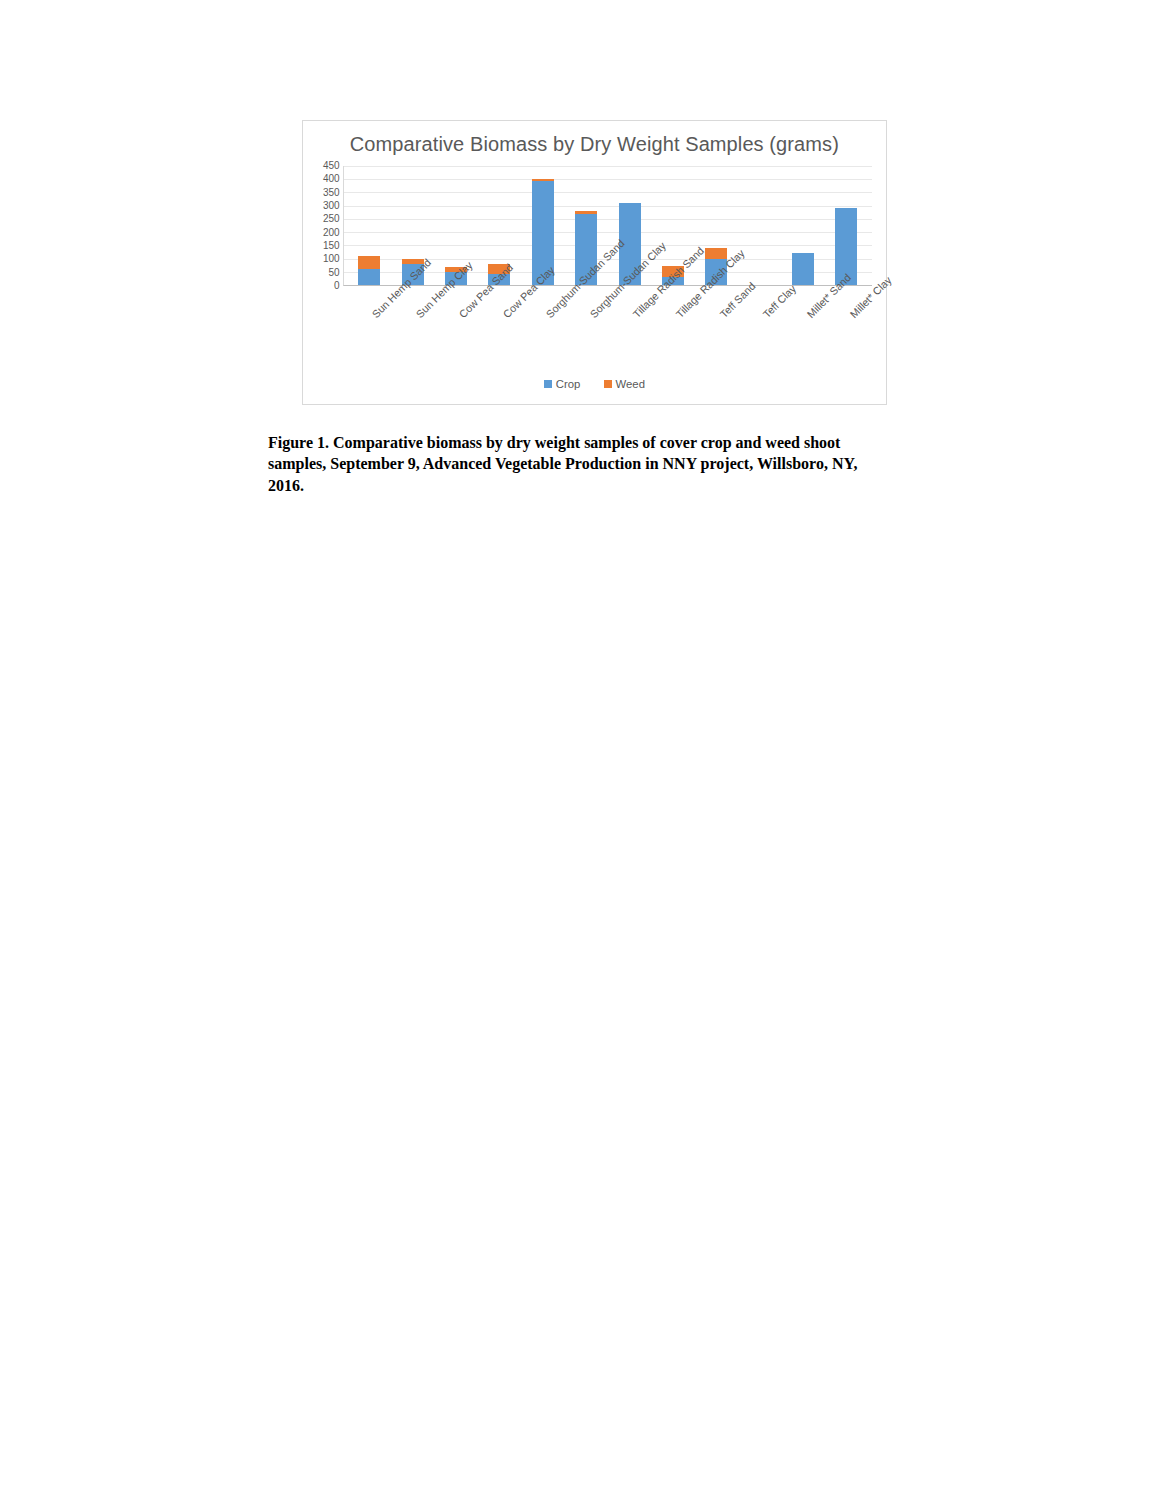Comparative Biomass by Dry Weight Samples (grams)
450 400 350 300 250 200 150 100 50 0
Sun Hemp Sand
Sun Hemp Clay
Cow Pea Sand
Cow Pea Clay
Sorghum-Sudan Sand
Sorghum-Sudan Clay
Tillage Radish Sand
Tillage Radish Clay
Teff Sand
Teff Clay
Millet* Sand
Millet* Clay
Crop Weed
Figure 1. Comparative biomass by dry weight samples of cover crop and weed shoot samples, September 9, Advanced Vegetable Production in NNY project, Willsboro, NY, 2016.